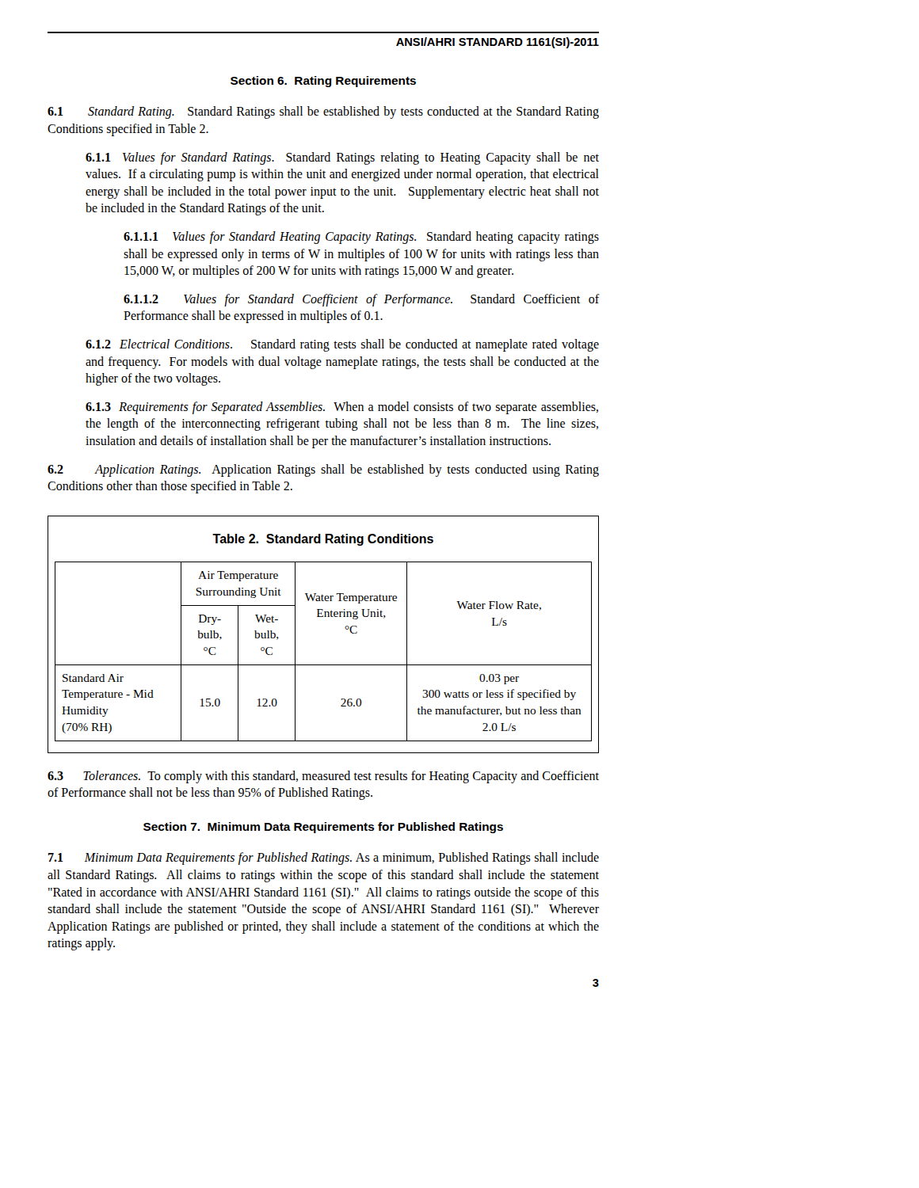ANSI/AHRI STANDARD 1161(SI)-2011
Section 6. Rating Requirements
6.1 Standard Rating. Standard Ratings shall be established by tests conducted at the Standard Rating Conditions specified in Table 2.
6.1.1 Values for Standard Ratings. Standard Ratings relating to Heating Capacity shall be net values. If a circulating pump is within the unit and energized under normal operation, that electrical energy shall be included in the total power input to the unit. Supplementary electric heat shall not be included in the Standard Ratings of the unit.
6.1.1.1 Values for Standard Heating Capacity Ratings. Standard heating capacity ratings shall be expressed only in terms of W in multiples of 100 W for units with ratings less than 15,000 W, or multiples of 200 W for units with ratings 15,000 W and greater.
6.1.1.2 Values for Standard Coefficient of Performance. Standard Coefficient of Performance shall be expressed in multiples of 0.1.
6.1.2 Electrical Conditions. Standard rating tests shall be conducted at nameplate rated voltage and frequency. For models with dual voltage nameplate ratings, the tests shall be conducted at the higher of the two voltages.
6.1.3 Requirements for Separated Assemblies. When a model consists of two separate assemblies, the length of the interconnecting refrigerant tubing shall not be less than 8 m. The line sizes, insulation and details of installation shall be per the manufacturer’s installation instructions.
6.2 Application Ratings. Application Ratings shall be established by tests conducted using Rating Conditions other than those specified in Table 2.
Table 2. Standard Rating Conditions
| | Air Temperature Surrounding Unit | Water Temperature Entering Unit, °C | Water Flow Rate, L/s |
| Dry-bulb, °C | Wet-bulb, °C |
| Standard Air Temperature - Mid Humidity (70% RH) | 15.0 | 12.0 | 26.0 | 0.03 per 300 watts or less if specified by the manufacturer, but no less than 2.0 L/s |
6.3 Tolerances. To comply with this standard, measured test results for Heating Capacity and Coefficient of Performance shall not be less than 95% of Published Ratings.
Section 7. Minimum Data Requirements for Published Ratings
7.1 Minimum Data Requirements for Published Ratings. As a minimum, Published Ratings shall include all Standard Ratings. All claims to ratings within the scope of this standard shall include the statement "Rated in accordance with ANSI/AHRI Standard 1161 (SI)." All claims to ratings outside the scope of this standard shall include the statement "Outside the scope of ANSI/AHRI Standard 1161 (SI)." Wherever Application Ratings are published or printed, they shall include a statement of the conditions at which the ratings apply.
3